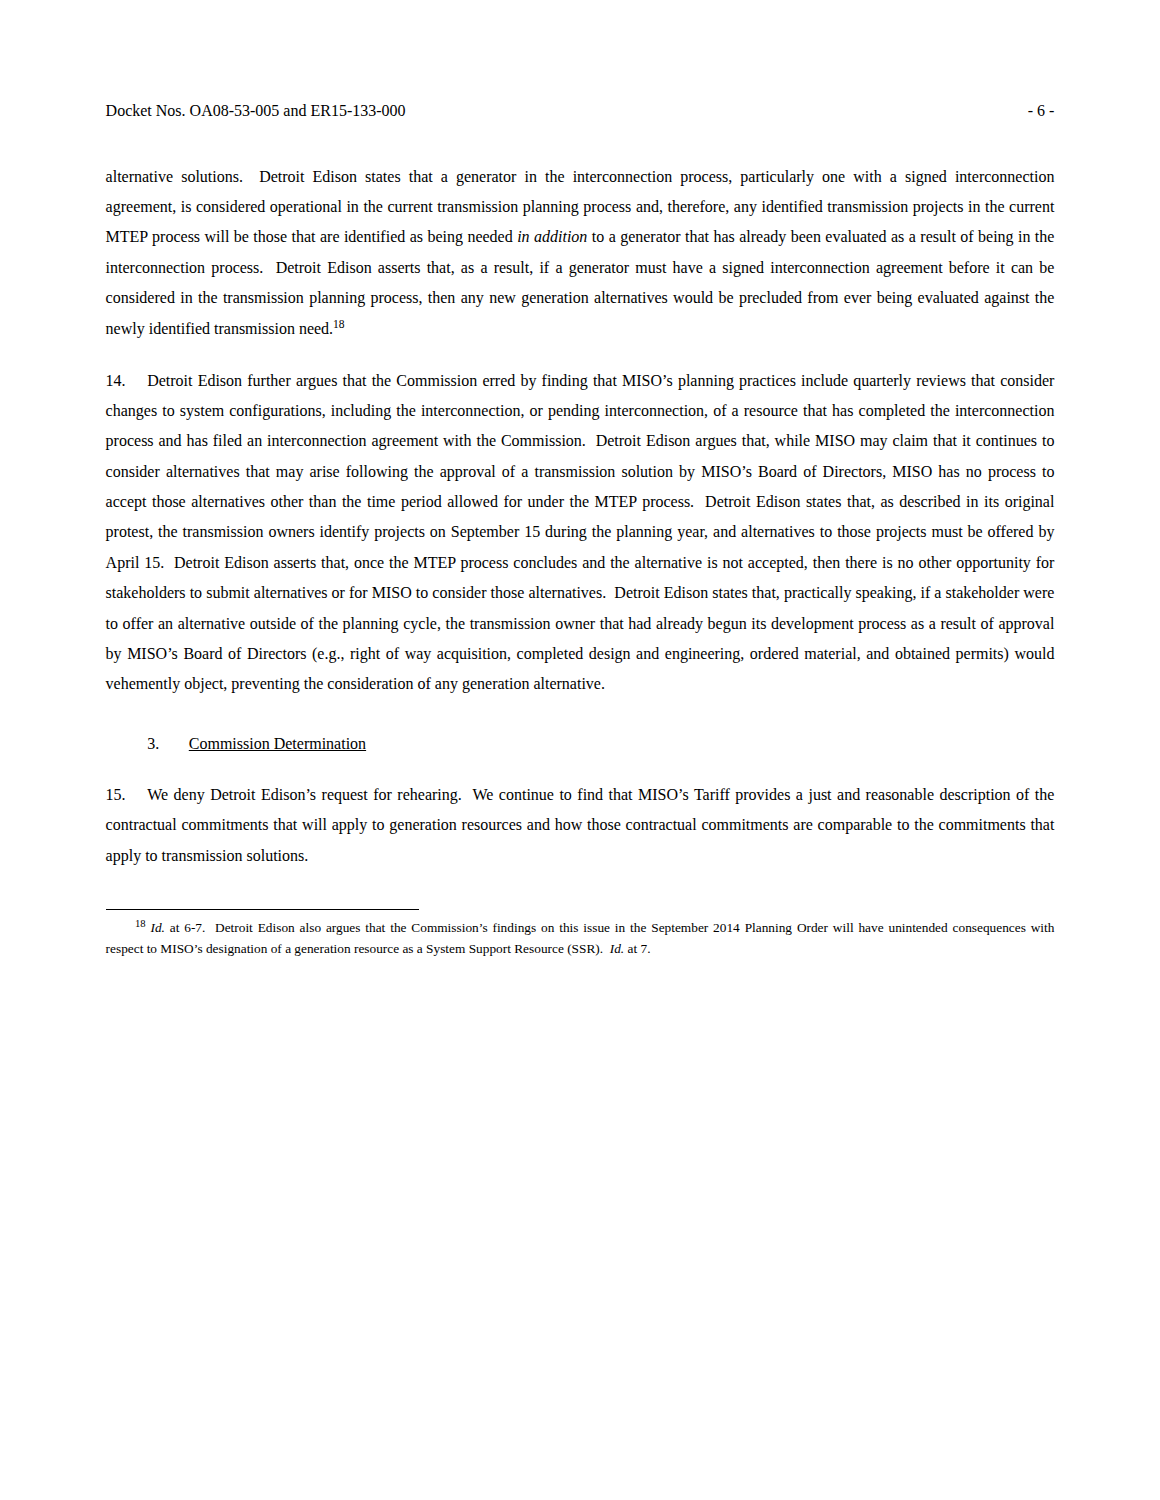Docket Nos. OA08-53-005 and ER15-133-000
- 6 -
alternative solutions. Detroit Edison states that a generator in the interconnection process, particularly one with a signed interconnection agreement, is considered operational in the current transmission planning process and, therefore, any identified transmission projects in the current MTEP process will be those that are identified as being needed in addition to a generator that has already been evaluated as a result of being in the interconnection process. Detroit Edison asserts that, as a result, if a generator must have a signed interconnection agreement before it can be considered in the transmission planning process, then any new generation alternatives would be precluded from ever being evaluated against the newly identified transmission need.18
14. Detroit Edison further argues that the Commission erred by finding that MISO’s planning practices include quarterly reviews that consider changes to system configurations, including the interconnection, or pending interconnection, of a resource that has completed the interconnection process and has filed an interconnection agreement with the Commission. Detroit Edison argues that, while MISO may claim that it continues to consider alternatives that may arise following the approval of a transmission solution by MISO’s Board of Directors, MISO has no process to accept those alternatives other than the time period allowed for under the MTEP process. Detroit Edison states that, as described in its original protest, the transmission owners identify projects on September 15 during the planning year, and alternatives to those projects must be offered by April 15. Detroit Edison asserts that, once the MTEP process concludes and the alternative is not accepted, then there is no other opportunity for stakeholders to submit alternatives or for MISO to consider those alternatives. Detroit Edison states that, practically speaking, if a stakeholder were to offer an alternative outside of the planning cycle, the transmission owner that had already begun its development process as a result of approval by MISO’s Board of Directors (e.g., right of way acquisition, completed design and engineering, ordered material, and obtained permits) would vehemently object, preventing the consideration of any generation alternative.
3. Commission Determination
15. We deny Detroit Edison’s request for rehearing. We continue to find that MISO’s Tariff provides a just and reasonable description of the contractual commitments that will apply to generation resources and how those contractual commitments are comparable to the commitments that apply to transmission solutions.
18 Id. at 6-7. Detroit Edison also argues that the Commission’s findings on this issue in the September 2014 Planning Order will have unintended consequences with respect to MISO’s designation of a generation resource as a System Support Resource (SSR). Id. at 7.